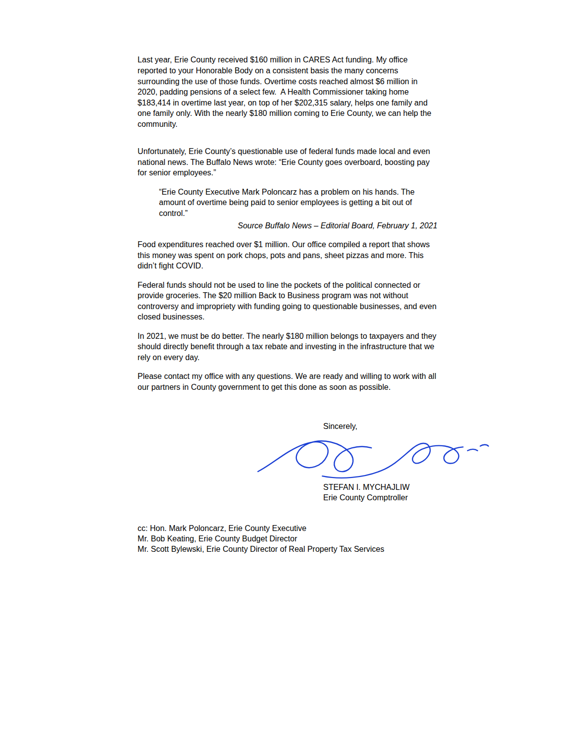Last year, Erie County received $160 million in CARES Act funding. My office reported to your Honorable Body on a consistent basis the many concerns surrounding the use of those funds. Overtime costs reached almost $6 million in 2020, padding pensions of a select few. A Health Commissioner taking home $183,414 in overtime last year, on top of her $202,315 salary, helps one family and one family only. With the nearly $180 million coming to Erie County, we can help the community.
Unfortunately, Erie County’s questionable use of federal funds made local and even national news. The Buffalo News wrote: “Erie County goes overboard, boosting pay for senior employees.”
“Erie County Executive Mark Poloncarz has a problem on his hands. The amount of overtime being paid to senior employees is getting a bit out of control.”
Source Buffalo News – Editorial Board, February 1, 2021
Food expenditures reached over $1 million. Our office compiled a report that shows this money was spent on pork chops, pots and pans, sheet pizzas and more. This didn’t fight COVID.
Federal funds should not be used to line the pockets of the political connected or provide groceries. The $20 million Back to Business program was not without controversy and impropriety with funding going to questionable businesses, and even closed businesses.
In 2021, we must be do better. The nearly $180 million belongs to taxpayers and they should directly benefit through a tax rebate and investing in the infrastructure that we rely on every day.
Please contact my office with any questions. We are ready and willing to work with all our partners in County government to get this done as soon as possible.
Sincerely,
STEFAN I. MYCHAJLIW
Erie County Comptroller
cc: Hon. Mark Poloncarz, Erie County Executive
Mr. Bob Keating, Erie County Budget Director
Mr. Scott Bylewski, Erie County Director of Real Property Tax Services